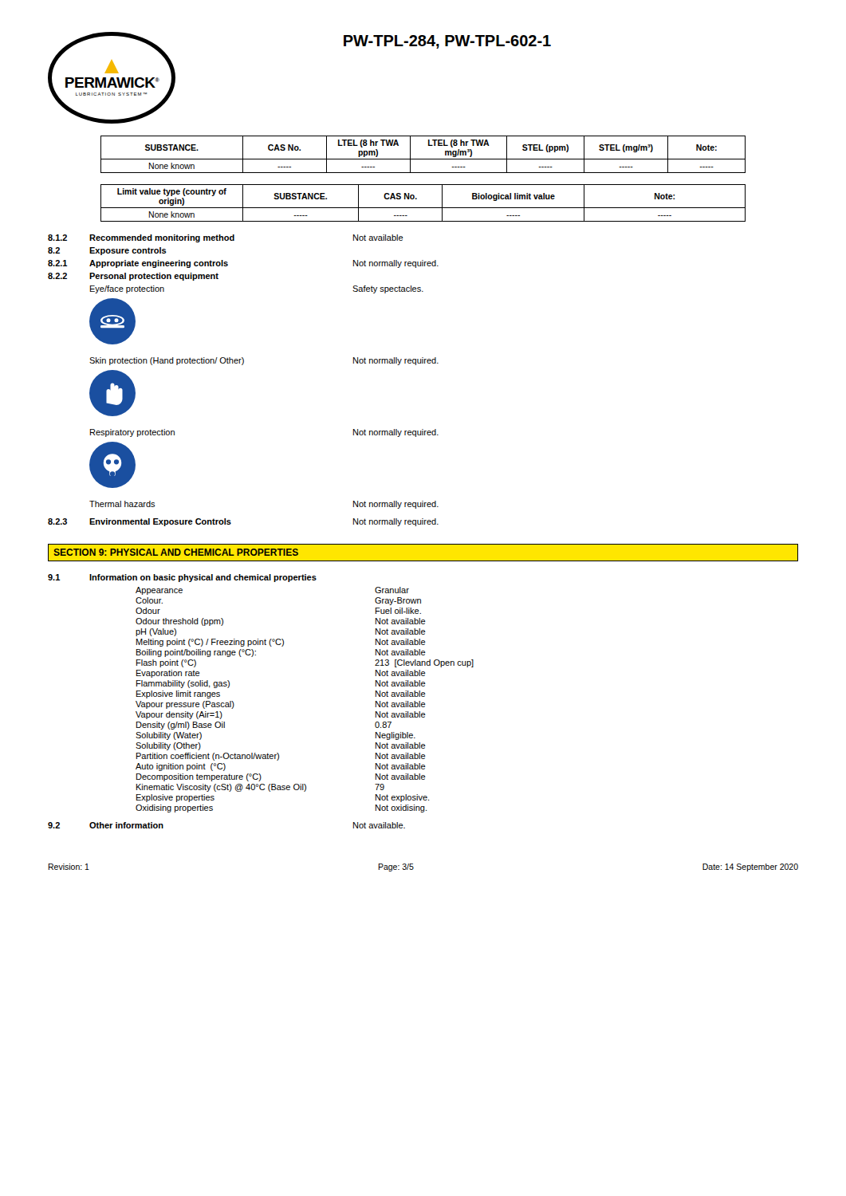PERMAWICK®
LUBRICATION SYSTEM™
PW-TPL-284, PW-TPL-602-1
| SUBSTANCE. | CAS No. | LTEL (8 hr TWA ppm) | LTEL (8 hr TWA mg/m³) | STEL (ppm) | STEL (mg/m³) | Note: |
| --- | --- | --- | --- | --- | --- | --- |
| None known | ----- | ----- | ----- | ----- | ----- | ----- |
| Limit value type (country of origin) | SUBSTANCE. | CAS No. | Biological limit value | Note: |
| --- | --- | --- | --- | --- |
| None known | ----- | ----- | ----- | ----- |
8.1.2
Recommended monitoring method
Not available
8.2
Exposure controls
8.2.1
Appropriate engineering controls
Not normally required.
8.2.2
Personal protection equipment
Eye/face protection
Safety spectacles.
Skin protection (Hand protection/ Other)
Not normally required.
Respiratory protection
Not normally required.
Thermal hazards
Not normally required.
8.2.3
Environmental Exposure Controls
Not normally required.
SECTION 9: PHYSICAL AND CHEMICAL PROPERTIES
9.1
Information on basic physical and chemical properties
Appearance
Granular
Colour.
Gray-Brown
Odour
Fuel oil-like.
Odour threshold (ppm)
Not available
pH (Value)
Not available
Melting point (°C) / Freezing point (°C)
Not available
Boiling point/boiling range (°C):
Not available
Flash point (°C)
213 [Clevland Open cup]
Evaporation rate
Not available
Flammability (solid, gas)
Not available
Explosive limit ranges
Not available
Vapour pressure (Pascal)
Not available
Vapour density (Air=1)
Not available
Density (g/ml) Base Oil
0.87
Solubility (Water)
Negligible.
Solubility (Other)
Not available
Partition coefficient (n-Octanol/water)
Not available
Auto ignition point (°C)
Not available
Decomposition temperature (°C)
Not available
Kinematic Viscosity (cSt) @ 40°C (Base Oil)
79
Explosive properties
Not explosive.
Oxidising properties
Not oxidising.
9.2
Other information
Not available.
Revision: 1
Page: 3/5
Date: 14 September 2020